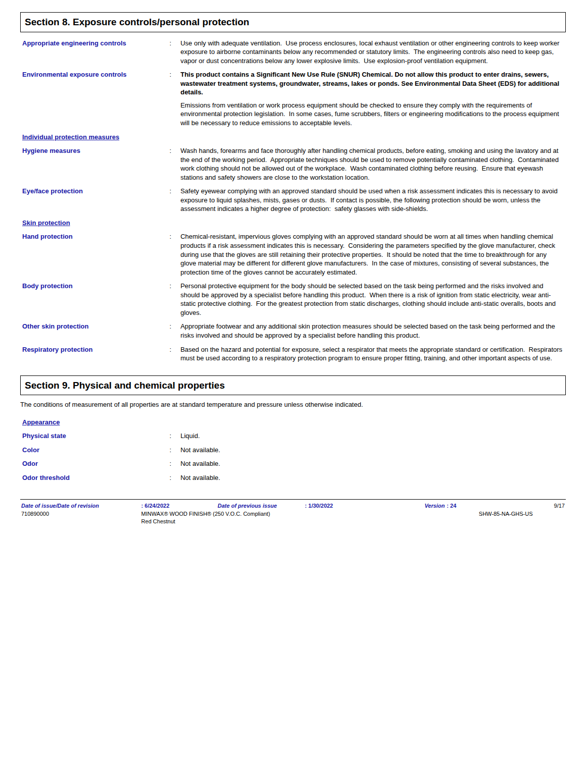Section 8. Exposure controls/personal protection
| Appropriate engineering controls | : | Use only with adequate ventilation. Use process enclosures, local exhaust ventilation or other engineering controls to keep worker exposure to airborne contaminants below any recommended or statutory limits. The engineering controls also need to keep gas, vapor or dust concentrations below any lower explosive limits. Use explosion-proof ventilation equipment. |
| Environmental exposure controls | : | This product contains a Significant New Use Rule (SNUR) Chemical. Do not allow this product to enter drains, sewers, wastewater treatment systems, groundwater, streams, lakes or ponds. See Environmental Data Sheet (EDS) for additional details. Emissions from ventilation or work process equipment should be checked to ensure they comply with the requirements of environmental protection legislation. In some cases, fume scrubbers, filters or engineering modifications to the process equipment will be necessary to reduce emissions to acceptable levels. |
| Individual protection measures |
| Hygiene measures | : | Wash hands, forearms and face thoroughly after handling chemical products, before eating, smoking and using the lavatory and at the end of the working period. Appropriate techniques should be used to remove potentially contaminated clothing. Contaminated work clothing should not be allowed out of the workplace. Wash contaminated clothing before reusing. Ensure that eyewash stations and safety showers are close to the workstation location. |
| Eye/face protection | : | Safety eyewear complying with an approved standard should be used when a risk assessment indicates this is necessary to avoid exposure to liquid splashes, mists, gases or dusts. If contact is possible, the following protection should be worn, unless the assessment indicates a higher degree of protection: safety glasses with side-shields. |
| Skin protection |
| Hand protection | : | Chemical-resistant, impervious gloves complying with an approved standard should be worn at all times when handling chemical products if a risk assessment indicates this is necessary. Considering the parameters specified by the glove manufacturer, check during use that the gloves are still retaining their protective properties. It should be noted that the time to breakthrough for any glove material may be different for different glove manufacturers. In the case of mixtures, consisting of several substances, the protection time of the gloves cannot be accurately estimated. |
| Body protection | : | Personal protective equipment for the body should be selected based on the task being performed and the risks involved and should be approved by a specialist before handling this product. When there is a risk of ignition from static electricity, wear anti-static protective clothing. For the greatest protection from static discharges, clothing should include anti-static overalls, boots and gloves. |
| Other skin protection | : | Appropriate footwear and any additional skin protection measures should be selected based on the task being performed and the risks involved and should be approved by a specialist before handling this product. |
| Respiratory protection | : | Based on the hazard and potential for exposure, select a respirator that meets the appropriate standard or certification. Respirators must be used according to a respiratory protection program to ensure proper fitting, training, and other important aspects of use. |
Section 9. Physical and chemical properties
The conditions of measurement of all properties are at standard temperature and pressure unless otherwise indicated.
| Appearance |
| Physical state | : | Liquid. |
| Color | : | Not available. |
| Odor | : | Not available. |
| Odor threshold | : | Not available. |
| Date of issue/Date of revision | : 6/24/2022 | Date of previous issue | : 1/30/2022 | Version | : 24 | 9/17 |
| 710890000 | MINWAX® WOOD FINISH® (250 V.O.C. Compliant) Red Chestnut | SHW-85-NA-GHS-US |